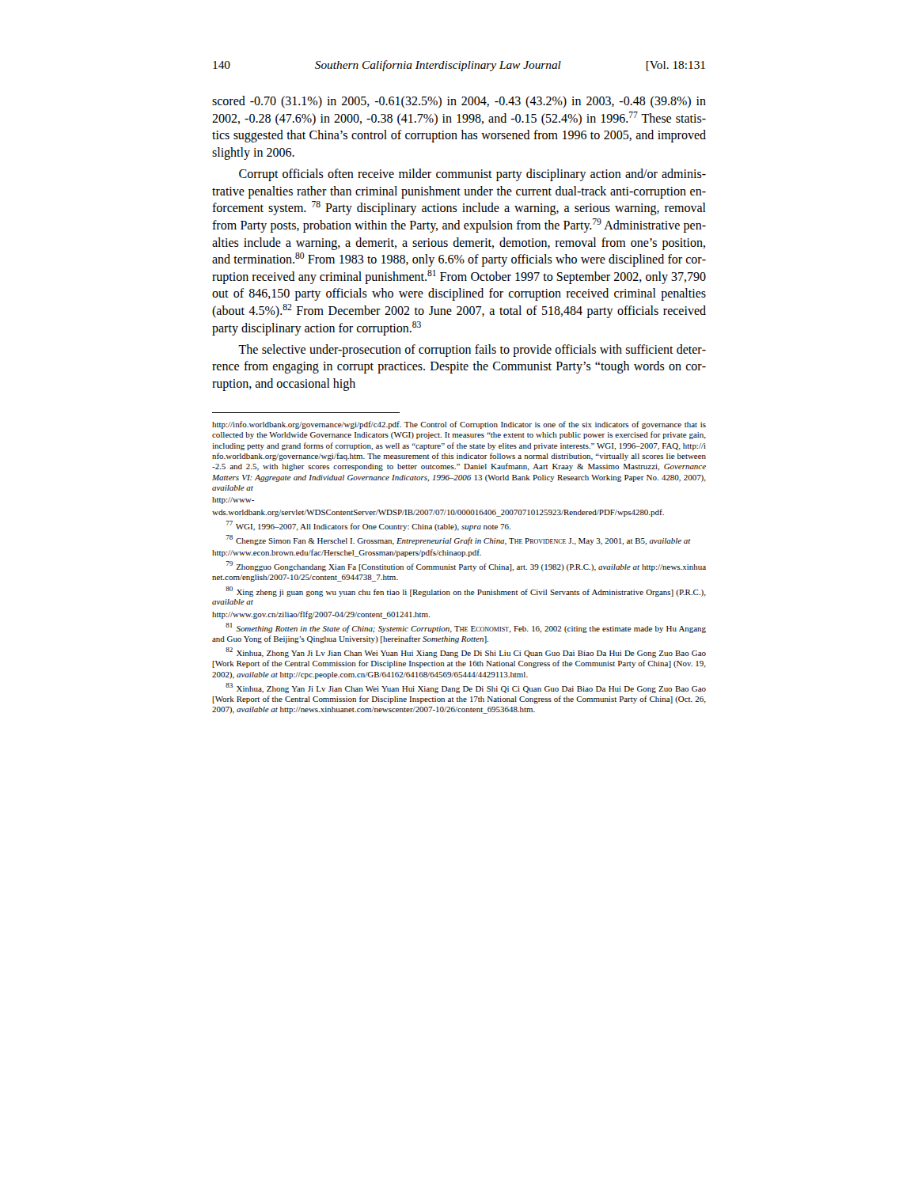140 Southern California Interdisciplinary Law Journal [Vol. 18:131
scored -0.70 (31.1%) in 2005, -0.61(32.5%) in 2004, -0.43 (43.2%) in 2003, -0.48 (39.8%) in 2002, -0.28 (47.6%) in 2000, -0.38 (41.7%) in 1998, and -0.15 (52.4%) in 1996.77 These statistics suggested that China’s control of corruption has worsened from 1996 to 2005, and improved slightly in 2006.
Corrupt officials often receive milder communist party disciplinary action and/or administrative penalties rather than criminal punishment under the current dual-track anti-corruption enforcement system. 78 Party disciplinary actions include a warning, a serious warning, removal from Party posts, probation within the Party, and expulsion from the Party.79 Administrative penalties include a warning, a demerit, a serious demerit, demotion, removal from one’s position, and termination.80 From 1983 to 1988, only 6.6% of party officials who were disciplined for corruption received any criminal punishment.81 From October 1997 to September 2002, only 37,790 out of 846,150 party officials who were disciplined for corruption received criminal penalties (about 4.5%).82 From December 2002 to June 2007, a total of 518,484 party officials received party disciplinary action for corruption.83
The selective under-prosecution of corruption fails to provide officials with sufficient deterrence from engaging in corrupt practices. Despite the Communist Party’s “tough words on corruption, and occasional high
http://info.worldbank.org/governance/wgi/pdf/c42.pdf. The Control of Corruption Indicator is one of the six indicators of governance that is collected by the Worldwide Governance Indicators (WGI) project. It measures “the extent to which public power is exercised for private gain, including petty and grand forms of corruption, as well as “capture” of the state by elites and private interests.” WGI, 1996–2007, FAQ, http://info.worldbank.org/governance/wgi/faq.htm. The measurement of this indicator follows a normal distribution, “virtually all scores lie between -2.5 and 2.5, with higher scores corresponding to better outcomes.” Daniel Kaufmann, Aart Kraay & Massimo Mastruzzi, Governance Matters VI: Aggregate and Individual Governance Indicators, 1996–2006 13 (World Bank Policy Research Working Paper No. 4280, 2007), available at
http://www-
wds.worldbank.org/servlet/WDSContentServer/WDSP/IB/2007/07/10/000016406_20070710125923/Rendered/PDF/wps4280.pdf.
77 WGI, 1996–2007, All Indicators for One Country: China (table), supra note 76.
78 Chengze Simon Fan & Herschel I. Grossman, Entrepreneurial Graft in China, The Providence J., May 3, 2001, at B5, available at
http://www.econ.brown.edu/fac/Herschel_Grossman/papers/pdfs/chinaop.pdf.
79 Zhongguo Gongchandang Xian Fa [Constitution of Communist Party of China], art. 39 (1982) (P.R.C.), available at http://news.xinhuanet.com/english/2007-10/25/content_6944738_7.htm.
80 Xing zheng ji guan gong wu yuan chu fen tiao li [Regulation on the Punishment of Civil Servants of Administrative Organs] (P.R.C.), available at
http://www.gov.cn/ziliao/flfg/2007-04/29/content_601241.htm.
81 Something Rotten in the State of China; Systemic Corruption, The Economist, Feb. 16, 2002 (citing the estimate made by Hu Angang and Guo Yong of Beijing’s Qinghua University) [hereinafter Something Rotten].
82 Xinhua, Zhong Yan Ji Lv Jian Chan Wei Yuan Hui Xiang Dang De Di Shi Liu Ci Quan Guo Dai Biao Da Hui De Gong Zuo Bao Gao [Work Report of the Central Commission for Discipline Inspection at the 16th National Congress of the Communist Party of China] (Nov. 19, 2002), available at http://cpc.people.com.cn/GB/64162/64168/64569/65444/4429113.html.
83 Xinhua, Zhong Yan Ji Lv Jian Chan Wei Yuan Hui Xiang Dang De Di Shi Qi Ci Quan Guo Dai Biao Da Hui De Gong Zuo Bao Gao [Work Report of the Central Commission for Discipline Inspection at the 17th National Congress of the Communist Party of China] (Oct. 26, 2007), available at http://news.xinhuanet.com/newscenter/2007-10/26/content_6953648.htm.